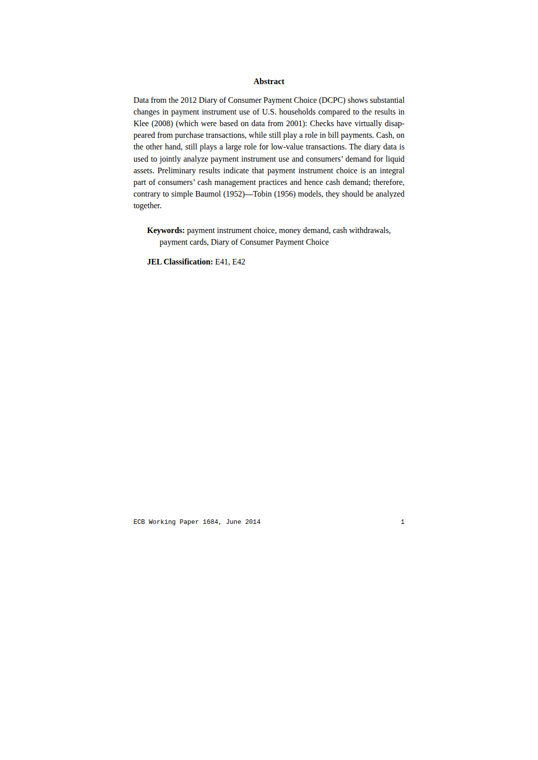Abstract
Data from the 2012 Diary of Consumer Payment Choice (DCPC) shows substantial changes in payment instrument use of U.S. households compared to the results in Klee (2008) (which were based on data from 2001): Checks have virtually disappeared from purchase transactions, while still play a role in bill payments. Cash, on the other hand, still plays a large role for low-value transactions. The diary data is used to jointly analyze payment instrument use and consumers’ demand for liquid assets. Preliminary results indicate that payment instrument choice is an integral part of consumers’ cash management practices and hence cash demand; therefore, contrary to simple Baumol (1952)—Tobin (1956) models, they should be analyzed together.
Keywords: payment instrument choice, money demand, cash withdrawals, payment cards, Diary of Consumer Payment Choice
JEL Classification: E41, E42
ECB Working Paper 1684, June 2014 1